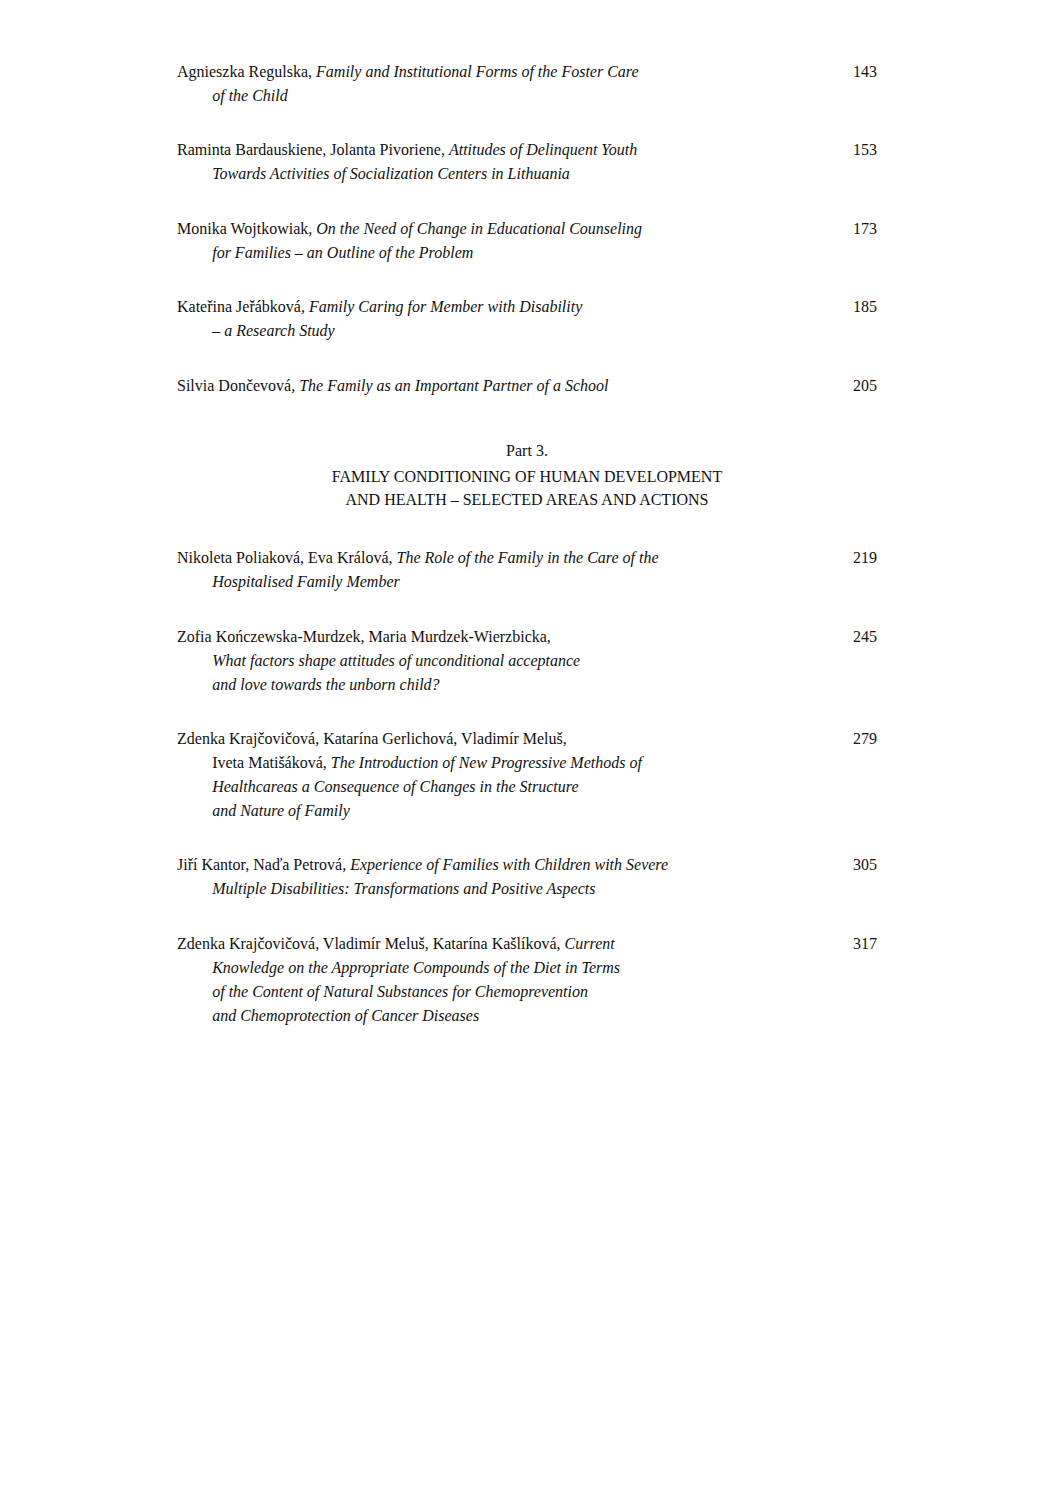Agnieszka Regulska, Family and Institutional Forms of the Foster Care of the Child
143
Raminta Bardauskiene, Jolanta Pivoriene, Attitudes of Delinquent Youth Towards Activities of Socialization Centers in Lithuania
153
Monika Wojtkowiak, On the Need of Change in Educational Counseling for Families – an Outline of the Problem
173
Kateřina Jeřábková, Family Caring for Member with Disability– a Research Study
185
Silvia Dončevová, The Family as an Important Partner of a School
205
Part 3.
Family conditioning of human development
and health – selected areas and actions
Nikoleta Poliaková, Eva Králová, The Role of the Family in the Care of the Hospitalised Family Member
219
Zofia Kończewska-Murdzek, Maria Murdzek-Wierzbicka,What factors shape attitudes of unconditional acceptance and love towards the unborn child?
245
Zdenka Krajčovičová, Katarína Gerlichová, Vladimír Meluš,Iveta Matišáková, The Introduction of New Progressive Methods of Healthcareas a Consequence of Changes in the Structure and Nature of Family
279
Jiří Kantor, Naďa Petrová, Experience of Families with Children with Severe Multiple Disabilities: Transformations and Positive Aspects
305
Zdenka Krajčovičová, Vladimír Meluš, Katarína Kašlíková, Current Knowledge on the Appropriate Compounds of the Diet in Terms of the Content of Natural Substances for Chemoprevention and Chemoprotection of Cancer Diseases
317